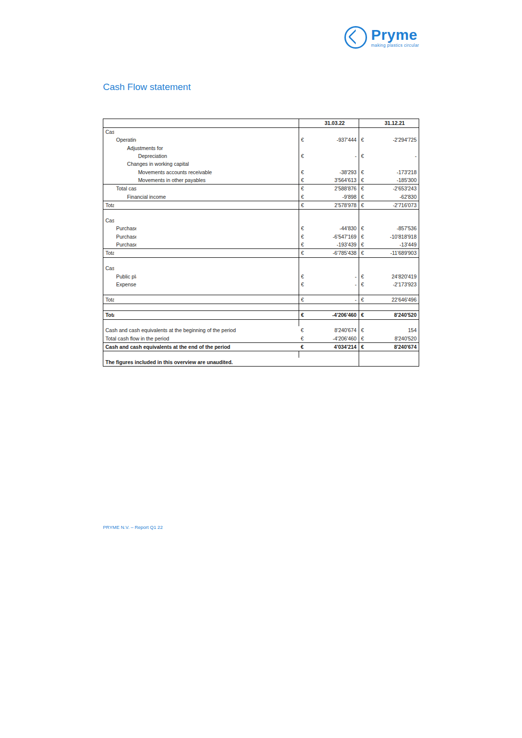Pryme
making plastics circular
Cash Flow statement
| | | | | | 31.03.22 | | 31.12.21 |
| Cash flow from operating activities | | | | | | | |
| | Operating result | | € | -937'444 | € | -2'294'725 |
| | | Adjustments for | | | | |
| | | | Depreciation | € | - | € | - |
| | | Changes in working capital | | | | |
| | | | Movements accounts receivable | € | -38'293 | € | -173'218 |
| | | | Movements in other payables | € | 3'564'613 | € | -185'300 |
| | Total cash flows from operations | | € | 2'588'876 | € | -2'653'243 |
| | | Financial income | € | -9'898 | € | -62'830 |
| Total cash flow from operating activities | | | | € | 2'578'978 | € | -2'716'073 |
| Cash flow from investment activities | | | | | | | |
| | Purchase of intangible fixed assets | | € | -44'830 | € | -857'536 |
| | Purchase of tangible fixed assets | | € | -6'547'169 | € | -10'818'918 |
| | Purchase of financial fixed assets | | € | -193'439 | € | -13'449 |
| Total cash flow from investment activities | | | | € | -6'785'438 | € | -11'689'903 |
| Cash flow from financing activities | | | | | | | |
| | Public placement | | € | - | € | 24'820'419 |
| | Expenses relating to public placement | | € | - | € | -2'173'923 |
| Total cash flow from financing activities | | | | € | - | € | 22'646'496 |
| Total cash flow | | | | € | -4'206'460 | € | 8'240'520 |
| Cash and cash equivalents at the beginning of the period | € | 8'240'674 | € | 154 |
| Total cash flow in the period | € | -4'206'460 | € | 8'240'520 |
| Cash and cash equivalents at the end of the period | € | 4'034'214 | € | 8'240'674 |
| The figures included in this overview are unaudited. | | | | |
PRYME N.V. – Report Q1 22